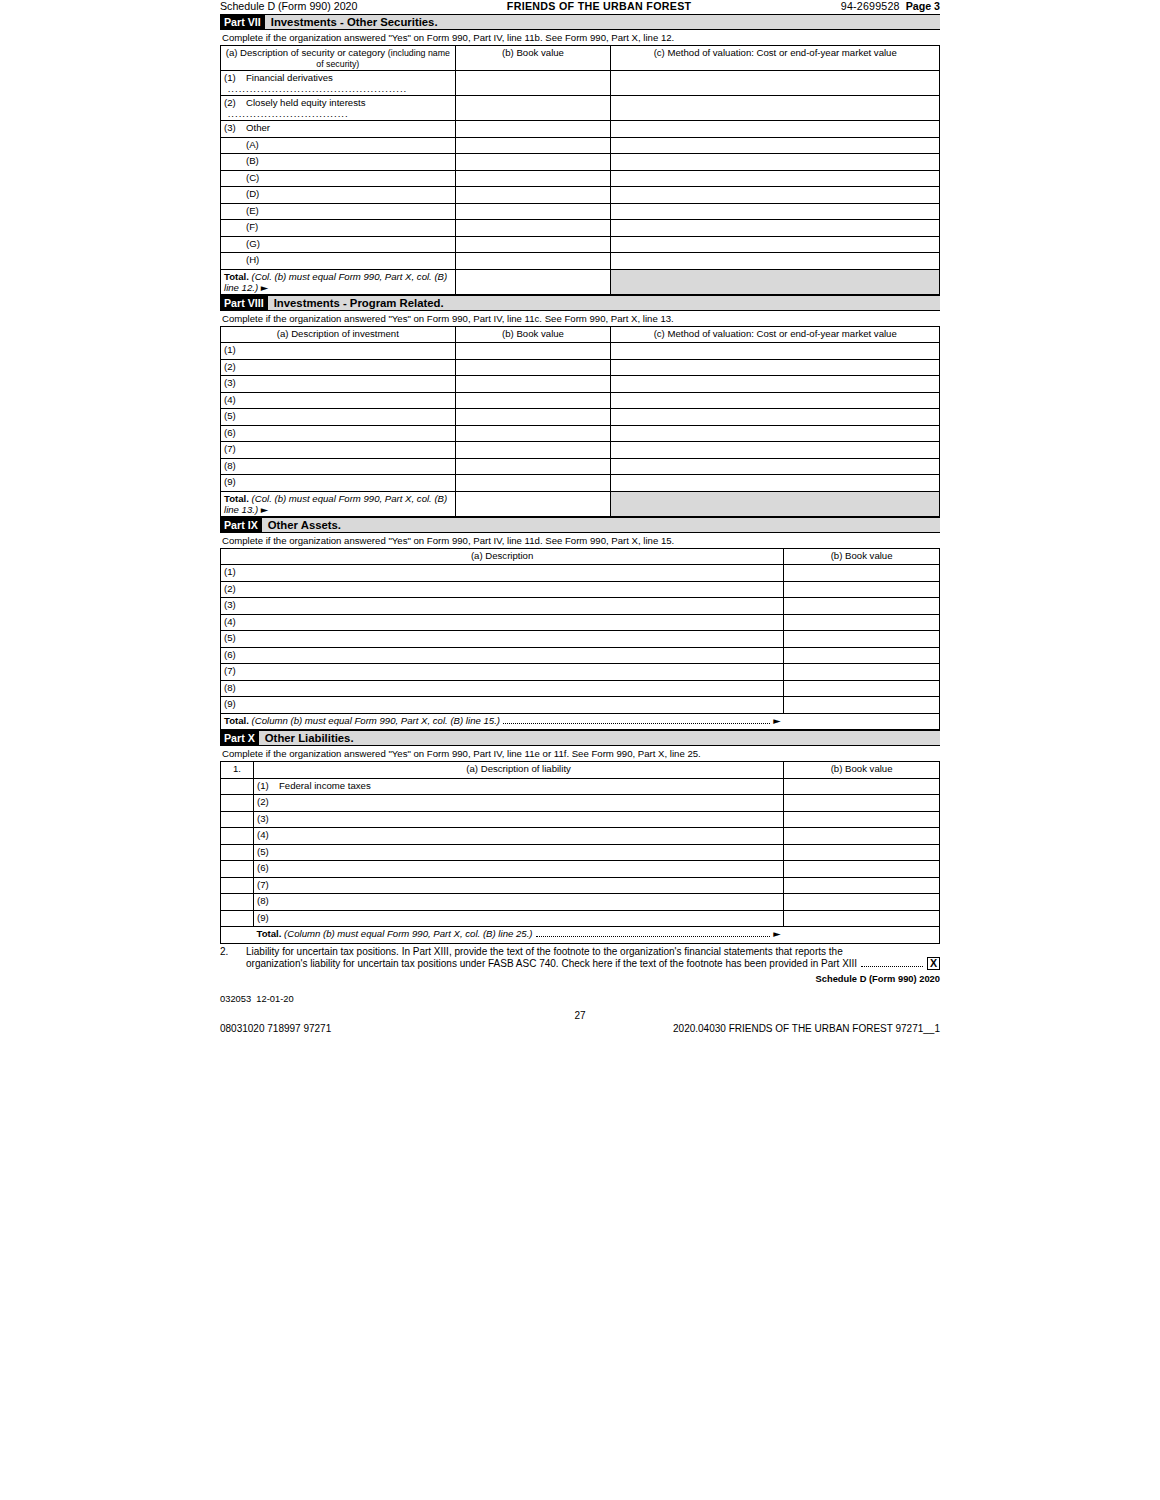Schedule D (Form 990) 2020
FRIENDS OF THE URBAN FOREST
94-2699528 Page 3
Part VII
Investments - Other Securities.
Complete if the organization answered "Yes" on Form 990, Part IV, line 11b. See Form 990, Part X, line 12.
| (a) Description of security or category (including name of security) | (b) Book value | (c) Method of valuation: Cost or end-of-year market value |
| --- | --- | --- |
| (1) Financial derivatives ................................................. | | |
| (2) Closely held equity interests ................................. | | |
| (3) Other | | |
| (A) | | |
| (B) | | |
| (C) | | |
| (D) | | |
| (E) | | |
| (F) | | |
| (G) | | |
| (H) | | |
| Total. (Col. (b) must equal Form 990, Part X, col. (B) line 12.) ► | | |
Part VIII
Investments - Program Related.
Complete if the organization answered "Yes" on Form 990, Part IV, line 11c. See Form 990, Part X, line 13.
| (a) Description of investment | (b) Book value | (c) Method of valuation: Cost or end-of-year market value |
| --- | --- | --- |
| (1) | | |
| (2) | | |
| (3) | | |
| (4) | | |
| (5) | | |
| (6) | | |
| (7) | | |
| (8) | | |
| (9) | | |
| Total. (Col. (b) must equal Form 990, Part X, col. (B) line 13.) ► | | |
Part IX
Other Assets.
Complete if the organization answered "Yes" on Form 990, Part IV, line 11d. See Form 990, Part X, line 15.
| (a) Description | (b) Book value |
| --- | --- |
| (1) | |
| (2) | |
| (3) | |
| (4) | |
| (5) | |
| (6) | |
| (7) | |
| (8) | |
| (9) | |
| Total. (Column (b) must equal Form 990, Part X, col. (B) line 15.) ► | |
Part X
Other Liabilities.
Complete if the organization answered "Yes" on Form 990, Part IV, line 11e or 11f. See Form 990, Part X, line 25.
| 1. | (a) Description of liability | (b) Book value |
| --- | --- | --- |
| | (1) Federal income taxes | |
| | (2) | |
| | (3) | |
| | (4) | |
| | (5) | |
| | (6) | |
| | (7) | |
| | (8) | |
| | (9) | |
| | Total. (Column (b) must equal Form 990, Part X, col. (B) line 25.) ► | |
2.
Liability for uncertain tax positions. In Part XIII, provide the text of the footnote to the organization's financial statements that reports the
organization's liability for uncertain tax positions under FASB ASC 740. Check here if the text of the footnote has been provided in Part XIII X
Schedule D (Form 990) 2020
032053 12-01-20
27
08031020 718997 97271
2020.04030 FRIENDS OF THE URBAN FOREST 97271__1